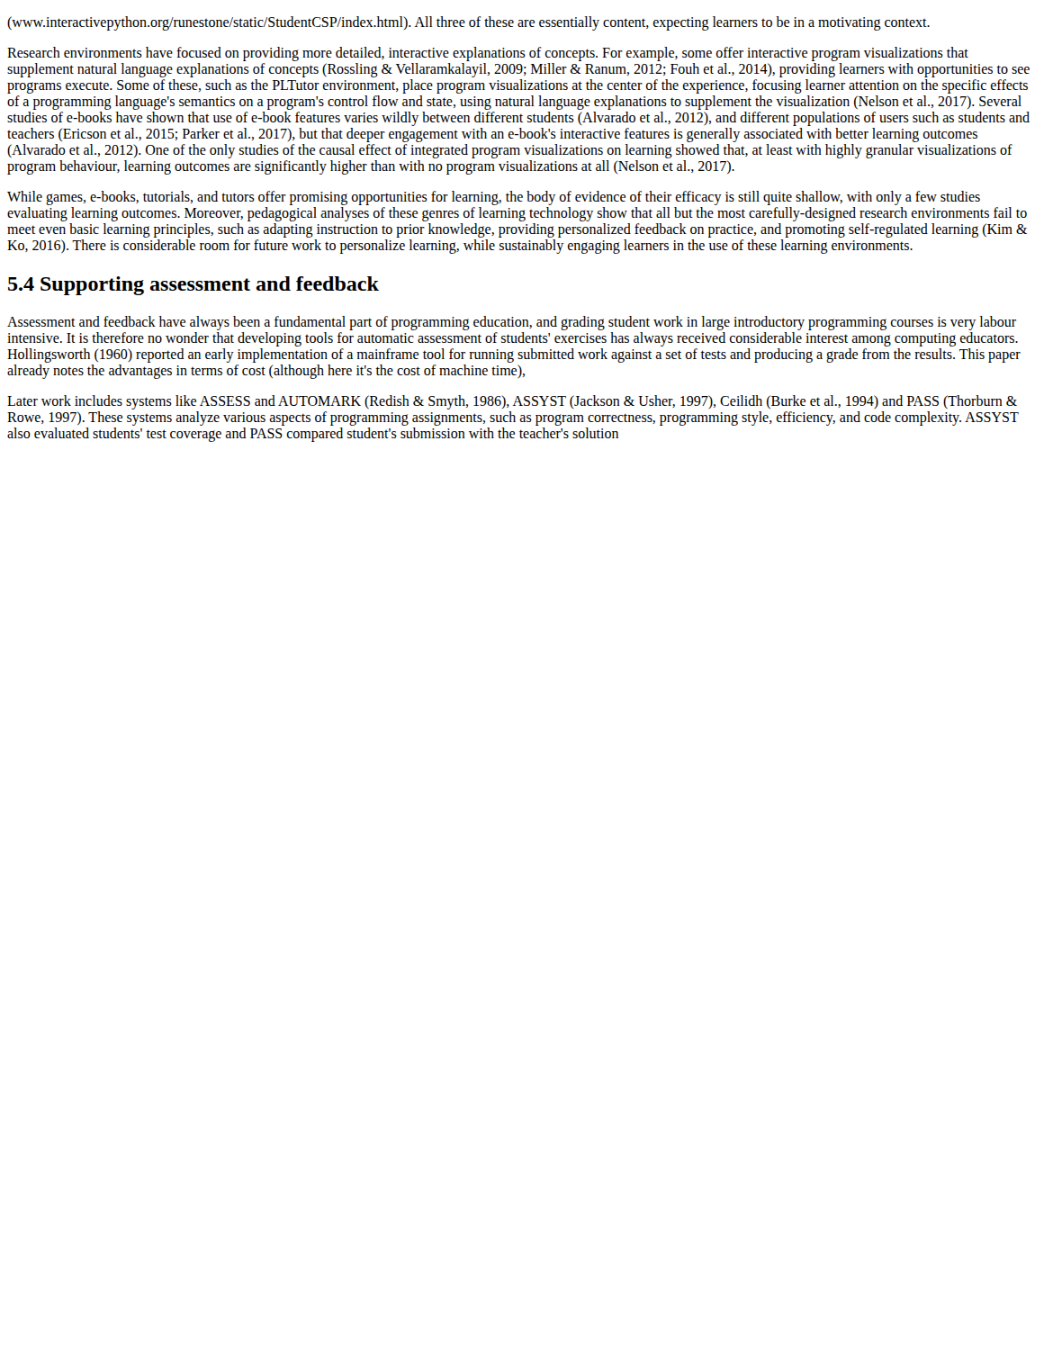(www.interactivepython.org/runestone/static/StudentCSP/index.html). All three of these are essentially content, expecting learners to be in a motivating context.
Research environments have focused on providing more detailed, interactive explanations of concepts. For example, some offer interactive program visualizations that supplement natural language explanations of concepts (Rossling & Vellaramkalayil, 2009; Miller & Ranum, 2012; Fouh et al., 2014), providing learners with opportunities to see programs execute. Some of these, such as the PLTutor environment, place program visualizations at the center of the experience, focusing learner attention on the specific effects of a programming language's semantics on a program's control flow and state, using natural language explanations to supplement the visualization (Nelson et al., 2017). Several studies of e-books have shown that use of e-book features varies wildly between different students (Alvarado et al., 2012), and different populations of users such as students and teachers (Ericson et al., 2015; Parker et al., 2017), but that deeper engagement with an e-book's interactive features is generally associated with better learning outcomes (Alvarado et al., 2012). One of the only studies of the causal effect of integrated program visualizations on learning showed that, at least with highly granular visualizations of program behaviour, learning outcomes are significantly higher than with no program visualizations at all (Nelson et al., 2017).
While games, e-books, tutorials, and tutors offer promising opportunities for learning, the body of evidence of their efficacy is still quite shallow, with only a few studies evaluating learning outcomes. Moreover, pedagogical analyses of these genres of learning technology show that all but the most carefully-designed research environments fail to meet even basic learning principles, such as adapting instruction to prior knowledge, providing personalized feedback on practice, and promoting self-regulated learning (Kim & Ko, 2016). There is considerable room for future work to personalize learning, while sustainably engaging learners in the use of these learning environments.
5.4 Supporting assessment and feedback
Assessment and feedback have always been a fundamental part of programming education, and grading student work in large introductory programming courses is very labour intensive. It is therefore no wonder that developing tools for automatic assessment of students' exercises has always received considerable interest among computing educators. Hollingsworth (1960) reported an early implementation of a mainframe tool for running submitted work against a set of tests and producing a grade from the results. This paper already notes the advantages in terms of cost (although here it's the cost of machine time),
Later work includes systems like ASSESS and AUTOMARK (Redish & Smyth, 1986), ASSYST (Jackson & Usher, 1997), Ceilidh (Burke et al., 1994) and PASS (Thorburn & Rowe, 1997). These systems analyze various aspects of programming assignments, such as program correctness, programming style, efficiency, and code complexity. ASSYST also evaluated students' test coverage and PASS compared student's submission with the teacher's solution